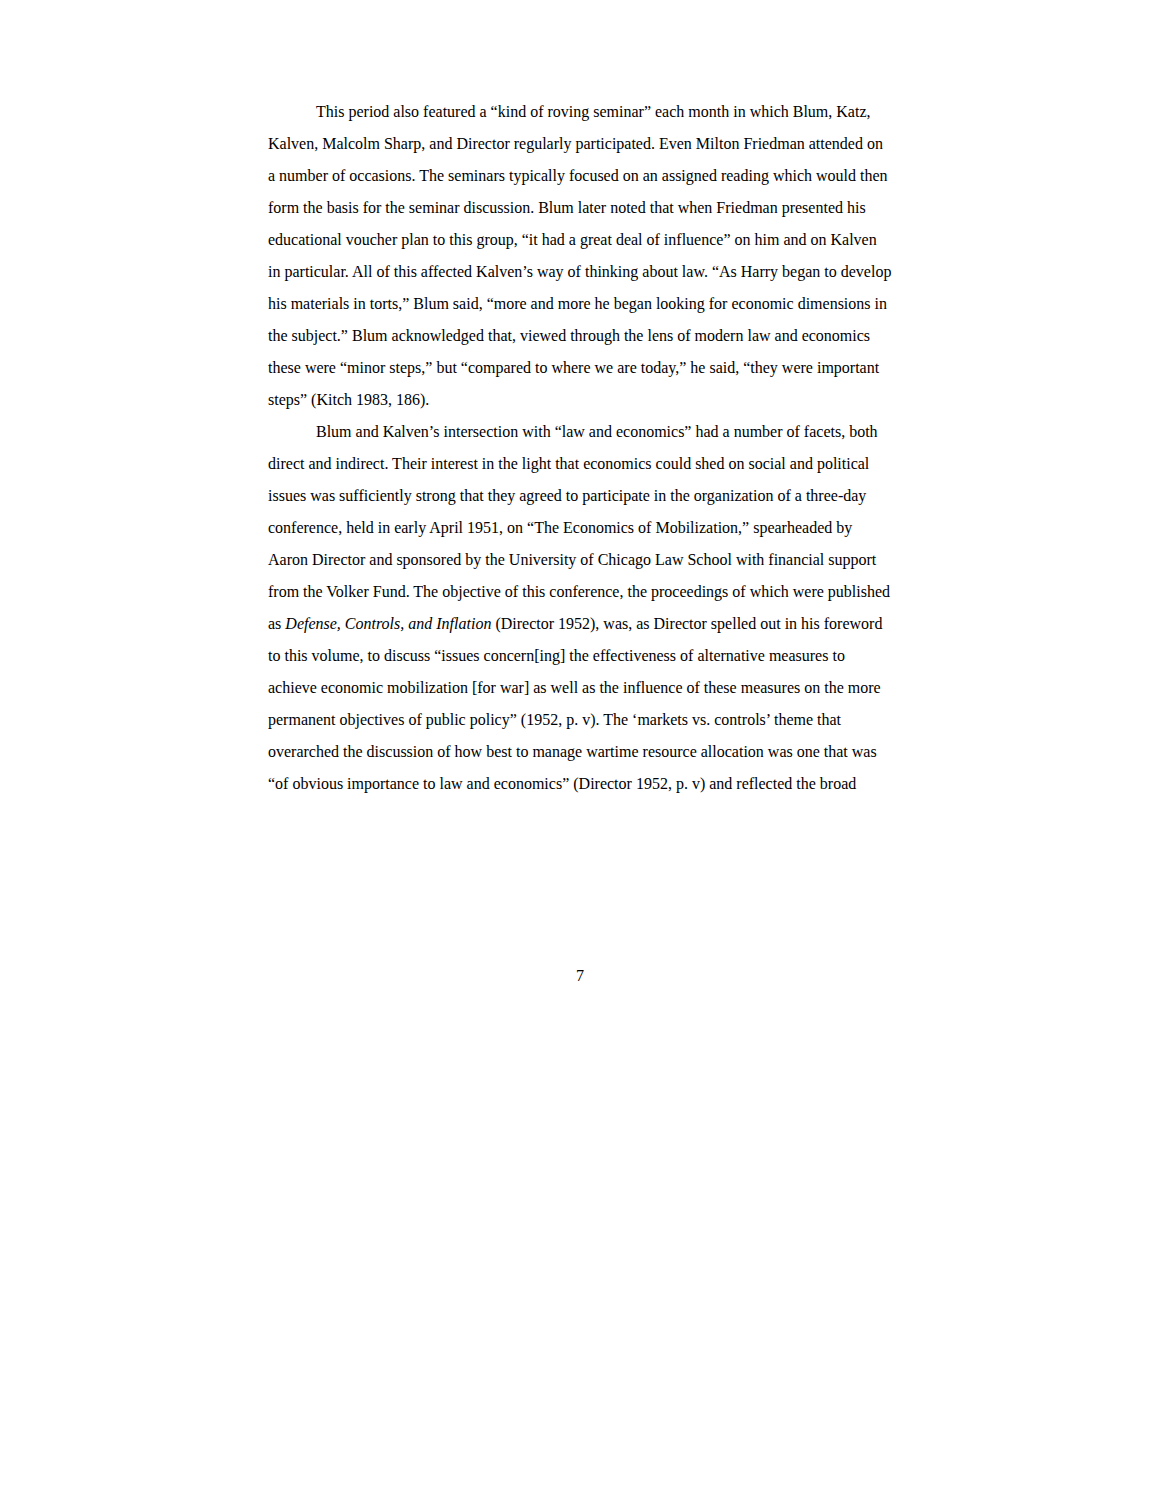This period also featured a “kind of roving seminar” each month in which Blum, Katz, Kalven, Malcolm Sharp, and Director regularly participated. Even Milton Friedman attended on a number of occasions. The seminars typically focused on an assigned reading which would then form the basis for the seminar discussion. Blum later noted that when Friedman presented his educational voucher plan to this group, “it had a great deal of influence” on him and on Kalven in particular. All of this affected Kalven’s way of thinking about law. “As Harry began to develop his materials in torts,” Blum said, “more and more he began looking for economic dimensions in the subject.” Blum acknowledged that, viewed through the lens of modern law and economics these were “minor steps,” but “compared to where we are today,” he said, “they were important steps” (Kitch 1983, 186).
Blum and Kalven’s intersection with “law and economics” had a number of facets, both direct and indirect. Their interest in the light that economics could shed on social and political issues was sufficiently strong that they agreed to participate in the organization of a three-day conference, held in early April 1951, on “The Economics of Mobilization,” spearheaded by Aaron Director and sponsored by the University of Chicago Law School with financial support from the Volker Fund. The objective of this conference, the proceedings of which were published as Defense, Controls, and Inflation (Director 1952), was, as Director spelled out in his foreword to this volume, to discuss “issues concern[ing] the effectiveness of alternative measures to achieve economic mobilization [for war] as well as the influence of these measures on the more permanent objectives of public policy” (1952, p. v). The ‘markets vs. controls’ theme that overarched the discussion of how best to manage wartime resource allocation was one that was “of obvious importance to law and economics” (Director 1952, p. v) and reflected the broad
7